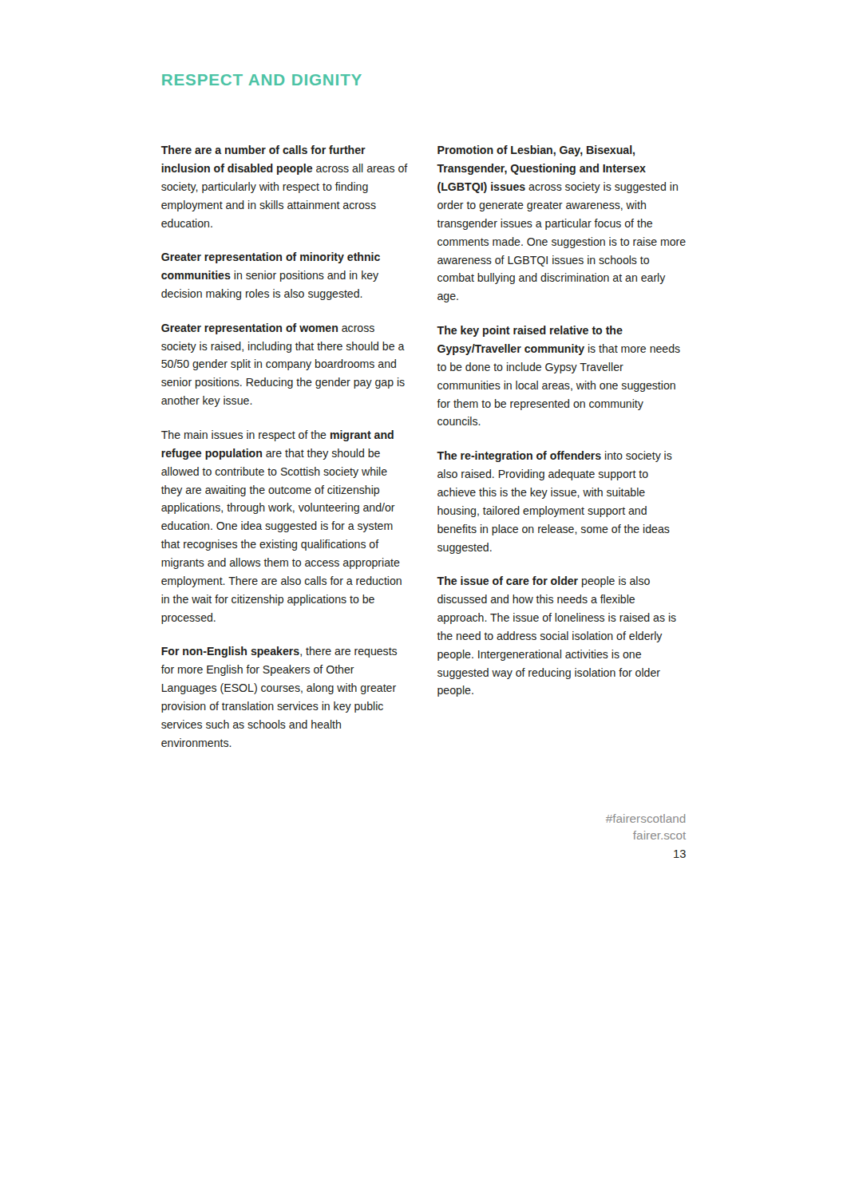Respect and Dignity
There are a number of calls for further inclusion of disabled people across all areas of society, particularly with respect to finding employment and in skills attainment across education.
Greater representation of minority ethnic communities in senior positions and in key decision making roles is also suggested.
Greater representation of women across society is raised, including that there should be a 50/50 gender split in company boardrooms and senior positions. Reducing the gender pay gap is another key issue.
The main issues in respect of the migrant and refugee population are that they should be allowed to contribute to Scottish society while they are awaiting the outcome of citizenship applications, through work, volunteering and/or education. One idea suggested is for a system that recognises the existing qualifications of migrants and allows them to access appropriate employment. There are also calls for a reduction in the wait for citizenship applications to be processed.
For non-English speakers, there are requests for more English for Speakers of Other Languages (ESOL) courses, along with greater provision of translation services in key public services such as schools and health environments.
Promotion of Lesbian, Gay, Bisexual, Transgender, Questioning and Intersex (LGBTQI) issues across society is suggested in order to generate greater awareness, with transgender issues a particular focus of the comments made. One suggestion is to raise more awareness of LGBTQI issues in schools to combat bullying and discrimination at an early age.
The key point raised relative to the Gypsy/Traveller community is that more needs to be done to include Gypsy Traveller communities in local areas, with one suggestion for them to be represented on community councils.
The re-integration of offenders into society is also raised. Providing adequate support to achieve this is the key issue, with suitable housing, tailored employment support and benefits in place on release, some of the ideas suggested.
The issue of care for older people is also discussed and how this needs a flexible approach. The issue of loneliness is raised as is the need to address social isolation of elderly people. Intergenerational activities is one suggested way of reducing isolation for older people.
#fairerscotland
fairer.scot
13